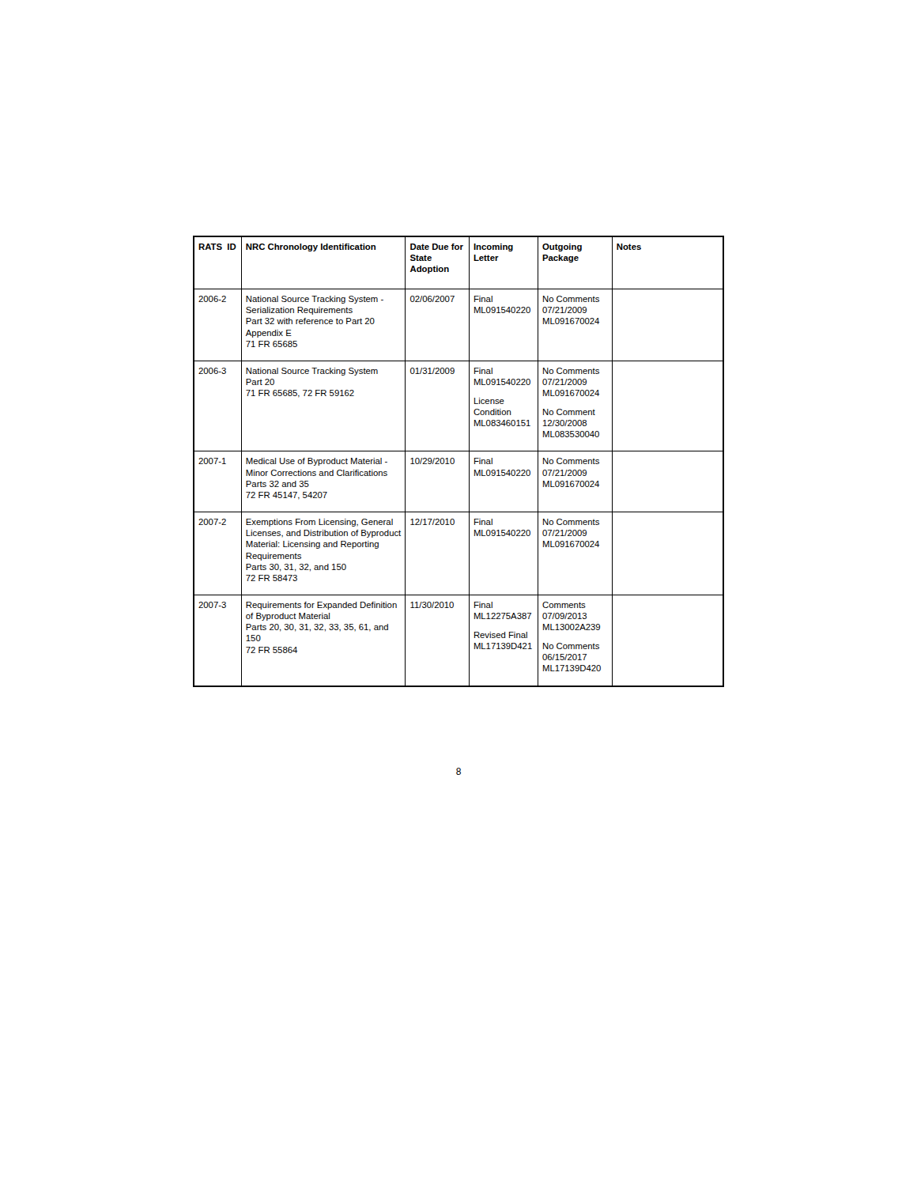| RATS ID | NRC Chronology Identification | Date Due for State Adoption | Incoming Letter | Outgoing Package | Notes |
| --- | --- | --- | --- | --- | --- |
| 2006-2 | National Source Tracking System - Serialization Requirements Part 32 with reference to Part 20 Appendix E 71 FR 65685 | 02/06/2007 | Final ML091540220 | No Comments 07/21/2009 ML091670024 | |
| 2006-3 | National Source Tracking System Part 20 71 FR 65685, 72 FR 59162 | 01/31/2009 | Final ML091540220 License Condition ML083460151 | No Comments 07/21/2009 ML091670024 No Comment 12/30/2008 ML083530040 | |
| 2007-1 | Medical Use of Byproduct Material - Minor Corrections and Clarifications Parts 32 and 35 72 FR 45147, 54207 | 10/29/2010 | Final ML091540220 | No Comments 07/21/2009 ML091670024 | |
| 2007-2 | Exemptions From Licensing, General Licenses, and Distribution of Byproduct Material: Licensing and Reporting Requirements Parts 30, 31, 32, and 150 72 FR 58473 | 12/17/2010 | Final ML091540220 | No Comments 07/21/2009 ML091670024 | |
| 2007-3 | Requirements for Expanded Definition of Byproduct Material Parts 20, 30, 31, 32, 33, 35, 61, and 150 72 FR 55864 | 11/30/2010 | Final ML12275A387 Revised Final ML17139D421 | Comments 07/09/2013 ML13002A239 No Comments 06/15/2017 ML17139D420 | |
8